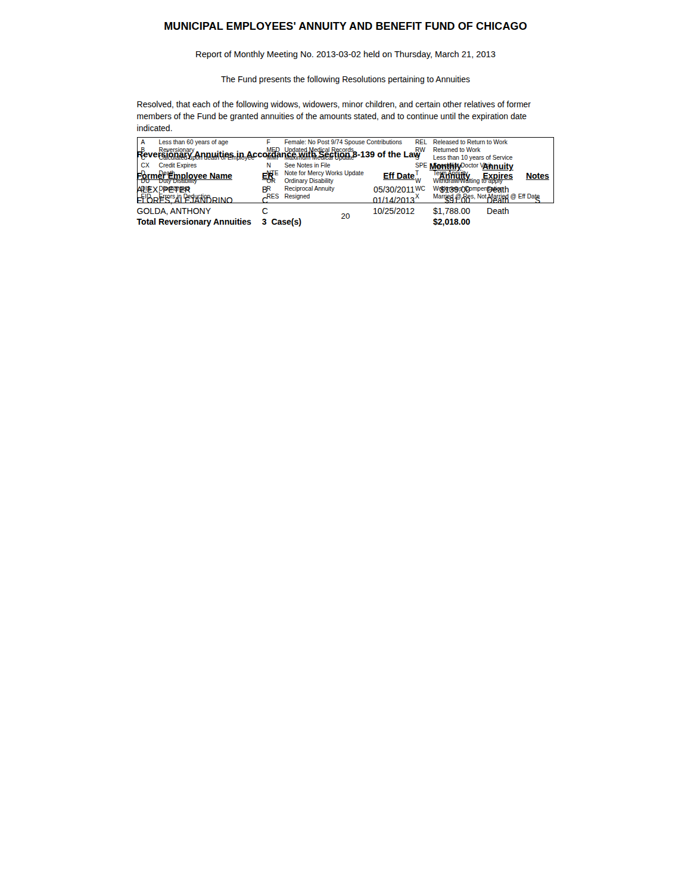MUNICIPAL EMPLOYEES' ANNUITY AND BENEFIT FUND OF CHICAGO
Report of Monthly Meeting No. 2013-03-02 held on Thursday, March 21, 2013
The Fund presents the following Resolutions pertaining to Annuities
Resolved, that each of the following widows, widowers, minor children, and certain other relatives of former members of the Fund be granted annuities of the amounts stated, and to continue until the expiration date indicated.
Reversionary Annuities in Accordance with Section 8-139 of the Law
| | | | | Monthly | Annuity | |
| --- | --- | --- | --- | --- | --- | --- |
| Former Employee Name | ER | | Eff Date | Annuity | Expires | Notes |
| ALEX, PETER | B | | 05/30/2011 | $139.00 | Death | |
| FLORES, ALEJANDRINO | C | | 01/14/2013 | $91.00 | Death | S |
| GOLDA, ANTHONY | C | | 10/25/2012 | $1,788.00 | Death | |
| Total Reversionary Annuities | 3 Case(s) | | | $2,018.00 | | |
| A | Less than 60 years of age | F | Female: No Post 9/74 Spouse Contributions | REL | Released to Return to Work |
| B | Reversionary | MED | Updated Medical Records | RW | Returned to Work |
| C | Calculated upon death of Employee | MMI | Maximum Medical Update | S | Less than 10 years of Service |
| CX | Credit Expires | N | See Notes in File | SPE | Specialist Doctor Visit |
| D | Death | NTE | Note for Mercy Works Update | T | Term Annuity |
| DU | Duty Disability | OR | Ordinary Disability | W | Withdraw/Waiting to apply |
| DIS | Discharged | R | Reciprocal Annuity | WC | Workmens’ Compensation |
| EID | Errors in Deduction | RES | Resigned | X | Married @ Res, Not Married @ Eff Date |
20